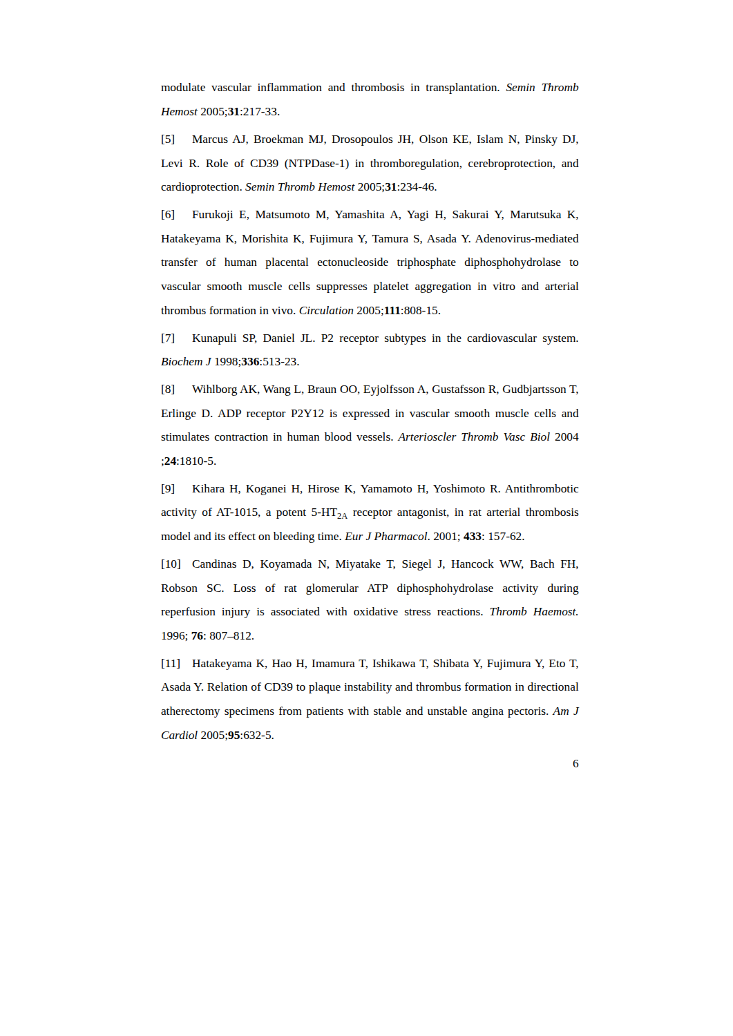modulate vascular inflammation and thrombosis in transplantation. Semin Thromb Hemost 2005;31:217-33.
[5] Marcus AJ, Broekman MJ, Drosopoulos JH, Olson KE, Islam N, Pinsky DJ, Levi R. Role of CD39 (NTPDase-1) in thromboregulation, cerebroprotection, and cardioprotection. Semin Thromb Hemost 2005;31:234-46.
[6] Furukoji E, Matsumoto M, Yamashita A, Yagi H, Sakurai Y, Marutsuka K, Hatakeyama K, Morishita K, Fujimura Y, Tamura S, Asada Y. Adenovirus-mediated transfer of human placental ectonucleoside triphosphate diphosphohydrolase to vascular smooth muscle cells suppresses platelet aggregation in vitro and arterial thrombus formation in vivo. Circulation 2005;111:808-15.
[7] Kunapuli SP, Daniel JL. P2 receptor subtypes in the cardiovascular system. Biochem J 1998;336:513-23.
[8] Wihlborg AK, Wang L, Braun OO, Eyjolfsson A, Gustafsson R, Gudbjartsson T, Erlinge D. ADP receptor P2Y12 is expressed in vascular smooth muscle cells and stimulates contraction in human blood vessels. Arterioscler Thromb Vasc Biol 2004 ;24:1810-5.
[9] Kihara H, Koganei H, Hirose K, Yamamoto H, Yoshimoto R. Antithrombotic activity of AT-1015, a potent 5-HT2A receptor antagonist, in rat arterial thrombosis model and its effect on bleeding time. Eur J Pharmacol. 2001; 433: 157-62.
[10] Candinas D, Koyamada N, Miyatake T, Siegel J, Hancock WW, Bach FH, Robson SC. Loss of rat glomerular ATP diphosphohydrolase activity during reperfusion injury is associated with oxidative stress reactions. Thromb Haemost. 1996; 76: 807–812.
[11] Hatakeyama K, Hao H, Imamura T, Ishikawa T, Shibata Y, Fujimura Y, Eto T, Asada Y. Relation of CD39 to plaque instability and thrombus formation in directional atherectomy specimens from patients with stable and unstable angina pectoris. Am J Cardiol 2005;95:632-5.
6